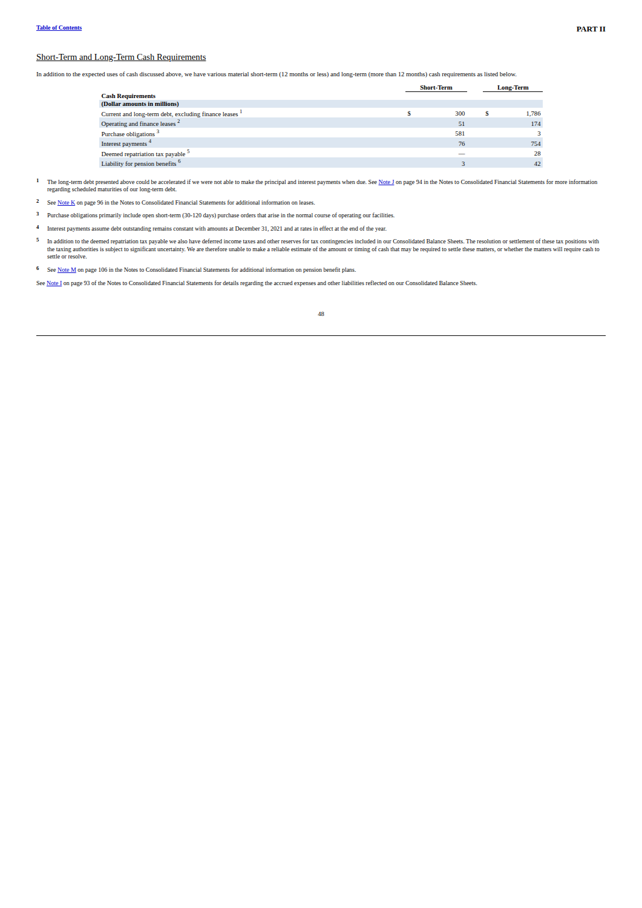Table of Contents PART II
Short-Term and Long-Term Cash Requirements
In addition to the expected uses of cash discussed above, we have various material short-term (12 months or less) and long-term (more than 12 months) cash requirements as listed below.
| | | Short-Term | | Long-Term |
| --- | --- | --- | --- | --- |
| Cash Requirements | | | | |
| (Dollar amounts in millions) | | | | |
| Current and long-term debt, excluding finance leases 1 | | $ | 300 | | $ | 1,786 |
| Operating and finance leases 2 | | | 51 | | | 174 |
| Purchase obligations 3 | | | 581 | | | 3 |
| Interest payments 4 | | | 76 | | | 754 |
| Deemed repatriation tax payable 5 | | | — | | | 28 |
| Liability for pension benefits 6 | | | 3 | | | 42 |
The long-term debt presented above could be accelerated if we were not able to make the principal and interest payments when due. See Note J on page 94 in the Notes to Consolidated Financial Statements for more information regarding scheduled maturities of our long-term debt.
See Note K on page 96 in the Notes to Consolidated Financial Statements for additional information on leases.
Purchase obligations primarily include open short-term (30-120 days) purchase orders that arise in the normal course of operating our facilities.
Interest payments assume debt outstanding remains constant with amounts at December 31, 2021 and at rates in effect at the end of the year.
In addition to the deemed repatriation tax payable we also have deferred income taxes and other reserves for tax contingencies included in our Consolidated Balance Sheets. The resolution or settlement of these tax positions with the taxing authorities is subject to significant uncertainty. We are therefore unable to make a reliable estimate of the amount or timing of cash that may be required to settle these matters, or whether the matters will require cash to settle or resolve.
See Note M on page 106 in the Notes to Consolidated Financial Statements for additional information on pension benefit plans.
See Note I on page 93 of the Notes to Consolidated Financial Statements for details regarding the accrued expenses and other liabilities reflected on our Consolidated Balance Sheets.
48